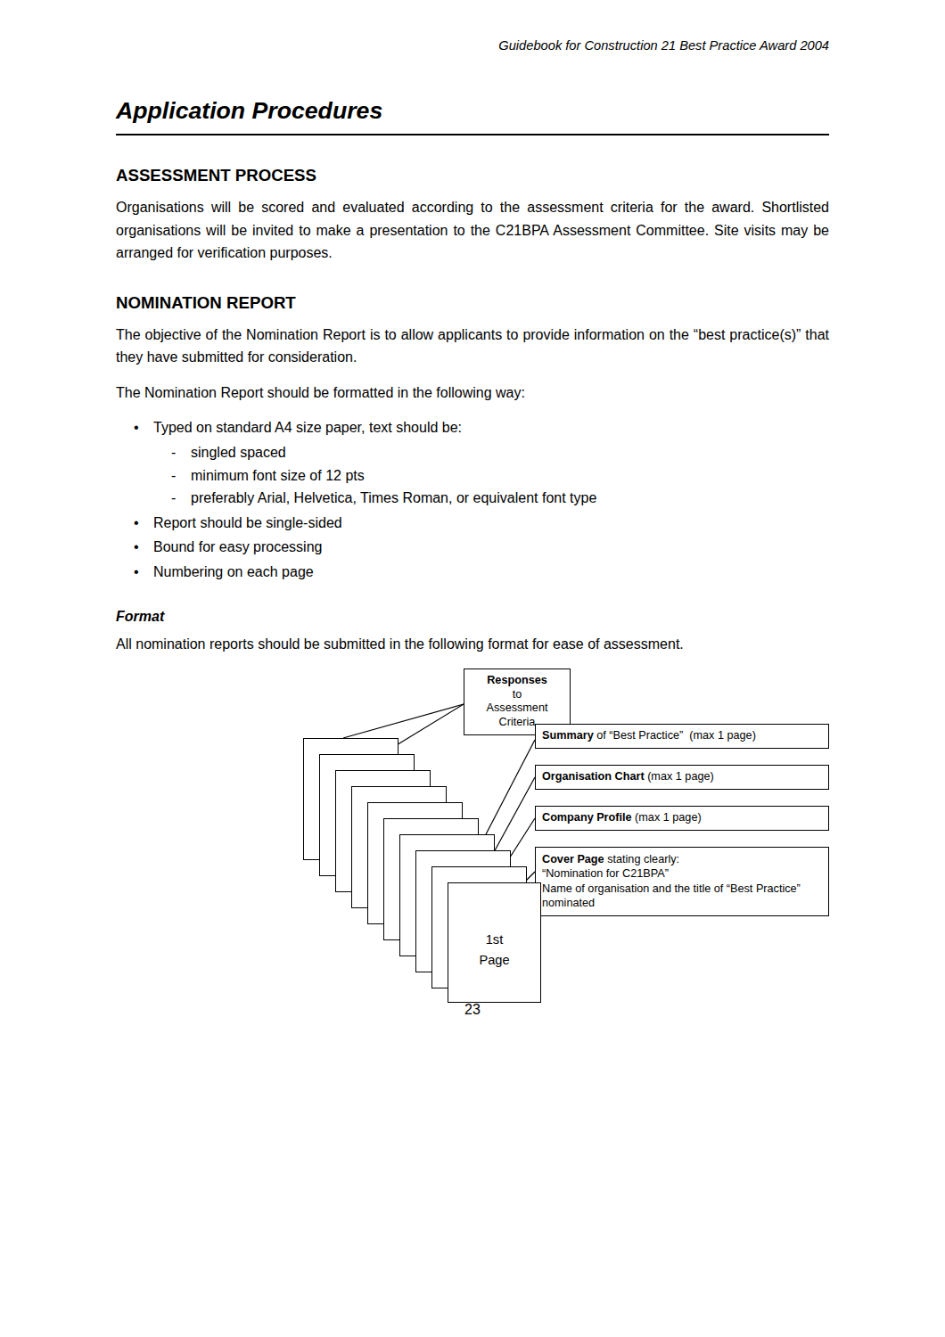Guidebook for Construction 21 Best Practice Award 2004
Application Procedures
Assessment Process
Organisations will be scored and evaluated according to the assessment criteria for the award. Shortlisted organisations will be invited to make a presentation to the C21BPA Assessment Committee. Site visits may be arranged for verification purposes.
Nomination Report
The objective of the Nomination Report is to allow applicants to provide information on the “best practice(s)” that they have submitted for consideration.
The Nomination Report should be formatted in the following way:
Typed on standard A4 size paper, text should be:
singled spaced
minimum font size of 12 pts
preferably Arial, Helvetica, Times Roman, or equivalent font type
Report should be single-sided
Bound for easy processing
Numbering on each page
Format
All nomination reports should be submitted in the following format for ease of assessment.
Responses
to
Assessment
Criteria
Summary of “Best Practice” (max 1 page)
Organisation Chart (max 1 page)
Company Profile (max 1 page)
Cover Page stating clearly:
“Nomination for C21BPA”
Name of organisation and the title of “Best Practice” nominated
1st
Page
23